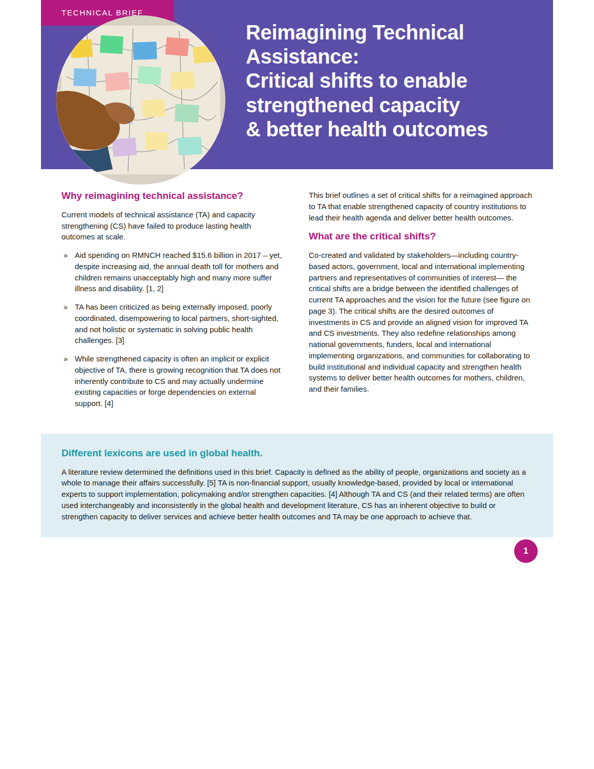TECHNICAL BRIEF
Reimagining Technical Assistance:
Critical shifts to enable
strengthened capacity
& better health outcomes
Why reimagining technical assistance?
Current models of technical assistance (TA) and capacity strengthening (CS) have failed to produce lasting health outcomes at scale.
Aid spending on RMNCH reached $15.6 billion in 2017 – yet, despite increasing aid, the annual death toll for mothers and children remains unacceptably high and many more suffer illness and disability. [1, 2]
TA has been criticized as being externally imposed, poorly coordinated, disempowering to local partners, short-sighted, and not holistic or systematic in solving public health challenges. [3]
While strengthened capacity is often an implicit or explicit objective of TA, there is growing recognition that TA does not inherently contribute to CS and may actually undermine existing capacities or forge dependencies on external support. [4]
This brief outlines a set of critical shifts for a reimagined approach to TA that enable strengthened capacity of country institutions to lead their health agenda and deliver better health outcomes.
What are the critical shifts?
Co-created and validated by stakeholders—including country-based actors, government, local and international implementing partners and representatives of communities of interest— the critical shifts are a bridge between the identified challenges of current TA approaches and the vision for the future (see figure on page 3). The critical shifts are the desired outcomes of investments in CS and provide an aligned vision for improved TA and CS investments. They also redefine relationships among national governments, funders, local and international implementing organizations, and communities for collaborating to build institutional and individual capacity and strengthen health systems to deliver better health outcomes for mothers, children, and their families.
Different lexicons are used in global health.
A literature review determined the definitions used in this brief. Capacity is defined as the ability of people, organizations and society as a whole to manage their affairs successfully. [5] TA is non-financial support, usually knowledge-based, provided by local or international experts to support implementation, policymaking and/or strengthen capacities. [4] Although TA and CS (and their related terms) are often used interchangeably and inconsistently in the global health and development literature, CS has an inherent objective to build or strengthen capacity to deliver services and achieve better health outcomes and TA may be one approach to achieve that.
1